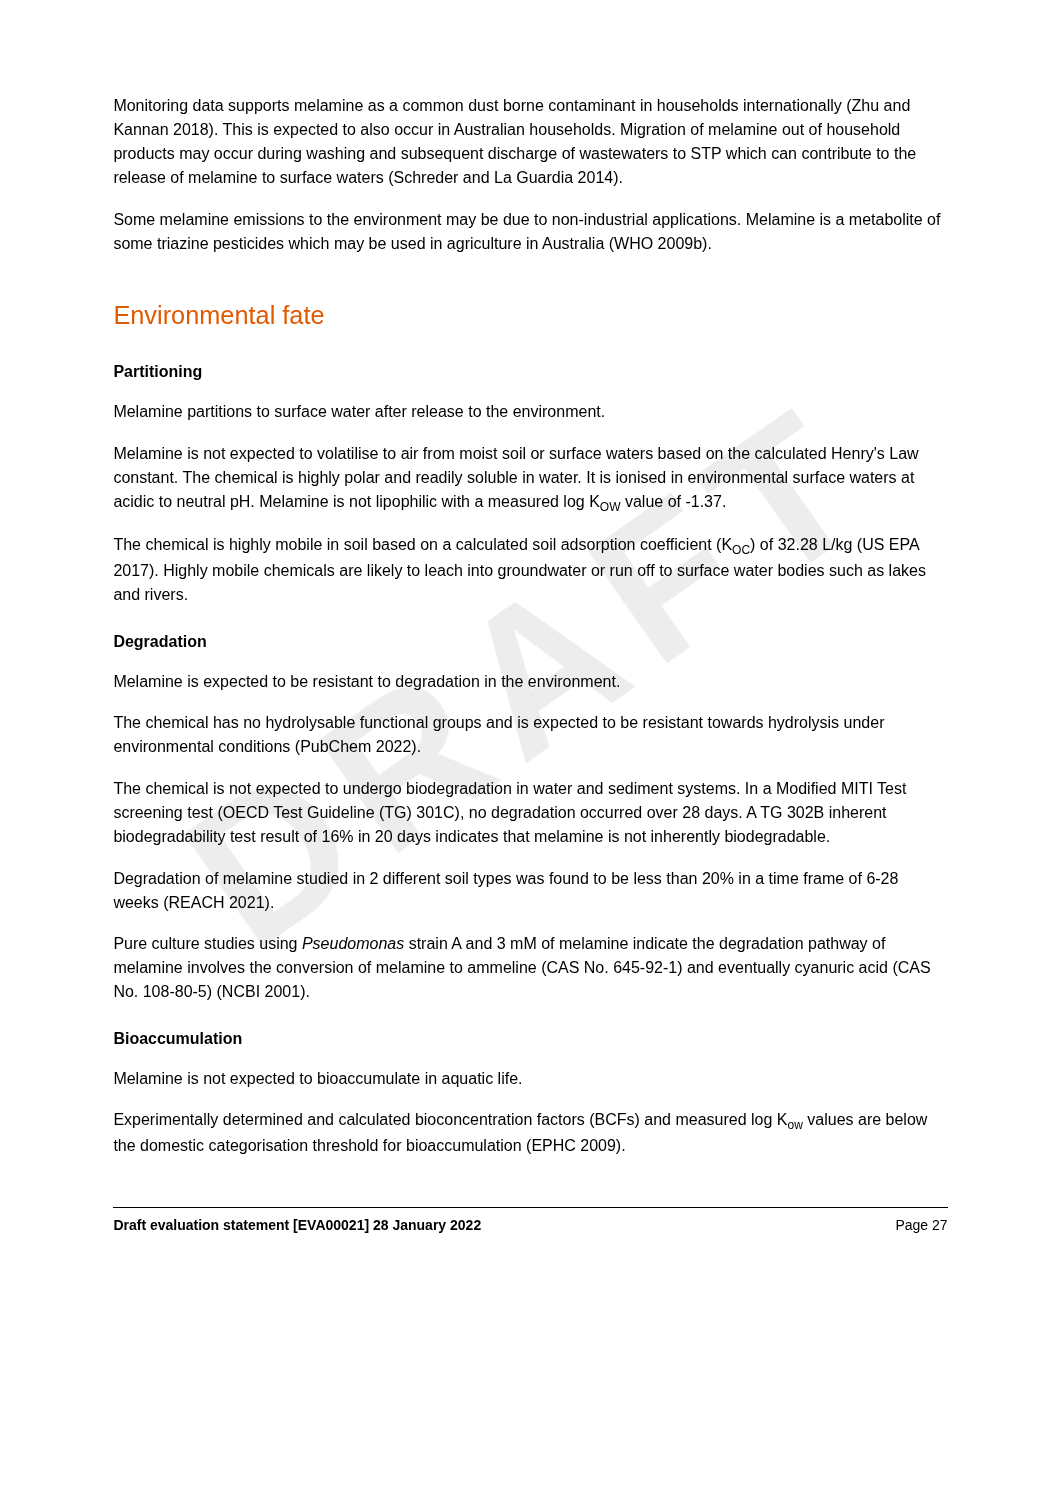DRAFT
Monitoring data supports melamine as a common dust borne contaminant in households internationally (Zhu and Kannan 2018). This is expected to also occur in Australian households. Migration of melamine out of household products may occur during washing and subsequent discharge of wastewaters to STP which can contribute to the release of melamine to surface waters (Schreder and La Guardia 2014).
Some melamine emissions to the environment may be due to non-industrial applications. Melamine is a metabolite of some triazine pesticides which may be used in agriculture in Australia (WHO 2009b).
Environmental fate
Partitioning
Melamine partitions to surface water after release to the environment.
Melamine is not expected to volatilise to air from moist soil or surface waters based on the calculated Henry's Law constant. The chemical is highly polar and readily soluble in water. It is ionised in environmental surface waters at acidic to neutral pH. Melamine is not lipophilic with a measured log KOW value of -1.37.
The chemical is highly mobile in soil based on a calculated soil adsorption coefficient (KOC) of 32.28 L/kg (US EPA 2017). Highly mobile chemicals are likely to leach into groundwater or run off to surface water bodies such as lakes and rivers.
Degradation
Melamine is expected to be resistant to degradation in the environment.
The chemical has no hydrolysable functional groups and is expected to be resistant towards hydrolysis under environmental conditions (PubChem 2022).
The chemical is not expected to undergo biodegradation in water and sediment systems. In a Modified MITI Test screening test (OECD Test Guideline (TG) 301C), no degradation occurred over 28 days. A TG 302B inherent biodegradability test result of 16% in 20 days indicates that melamine is not inherently biodegradable.
Degradation of melamine studied in 2 different soil types was found to be less than 20% in a time frame of 6-28 weeks (REACH 2021).
Pure culture studies using Pseudomonas strain A and 3 mM of melamine indicate the degradation pathway of melamine involves the conversion of melamine to ammeline (CAS No. 645-92-1) and eventually cyanuric acid (CAS No. 108-80-5) (NCBI 2001).
Bioaccumulation
Melamine is not expected to bioaccumulate in aquatic life.
Experimentally determined and calculated bioconcentration factors (BCFs) and measured log Kow values are below the domestic categorisation threshold for bioaccumulation (EPHC 2009).
Draft evaluation statement [EVA00021] 28 January 2022 Page 27